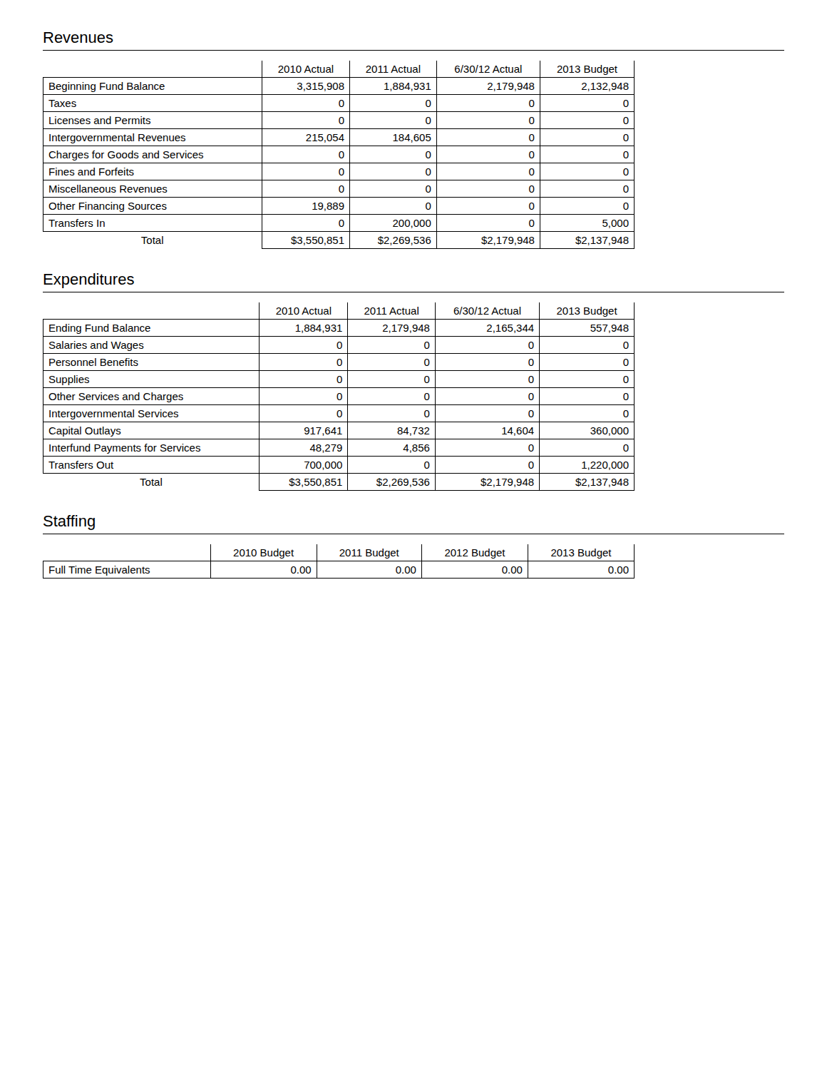Revenues
| | 2010 Actual | 2011 Actual | 6/30/12 Actual | 2013 Budget |
| --- | --- | --- | --- | --- |
| Beginning Fund Balance | 3,315,908 | 1,884,931 | 2,179,948 | 2,132,948 |
| Taxes | 0 | 0 | 0 | 0 |
| Licenses and Permits | 0 | 0 | 0 | 0 |
| Intergovernmental Revenues | 215,054 | 184,605 | 0 | 0 |
| Charges for Goods and Services | 0 | 0 | 0 | 0 |
| Fines and Forfeits | 0 | 0 | 0 | 0 |
| Miscellaneous Revenues | 0 | 0 | 0 | 0 |
| Other Financing Sources | 19,889 | 0 | 0 | 0 |
| Transfers In | 0 | 200,000 | 0 | 5,000 |
| Total | $3,550,851 | $2,269,536 | $2,179,948 | $2,137,948 |
Expenditures
| | 2010 Actual | 2011 Actual | 6/30/12 Actual | 2013 Budget |
| --- | --- | --- | --- | --- |
| Ending Fund Balance | 1,884,931 | 2,179,948 | 2,165,344 | 557,948 |
| Salaries and Wages | 0 | 0 | 0 | 0 |
| Personnel Benefits | 0 | 0 | 0 | 0 |
| Supplies | 0 | 0 | 0 | 0 |
| Other Services and Charges | 0 | 0 | 0 | 0 |
| Intergovernmental Services | 0 | 0 | 0 | 0 |
| Capital Outlays | 917,641 | 84,732 | 14,604 | 360,000 |
| Interfund Payments for Services | 48,279 | 4,856 | 0 | 0 |
| Transfers Out | 700,000 | 0 | 0 | 1,220,000 |
| Total | $3,550,851 | $2,269,536 | $2,179,948 | $2,137,948 |
Staffing
| | 2010 Budget | 2011 Budget | 2012 Budget | 2013 Budget |
| --- | --- | --- | --- | --- |
| Full Time Equivalents | 0.00 | 0.00 | 0.00 | 0.00 |